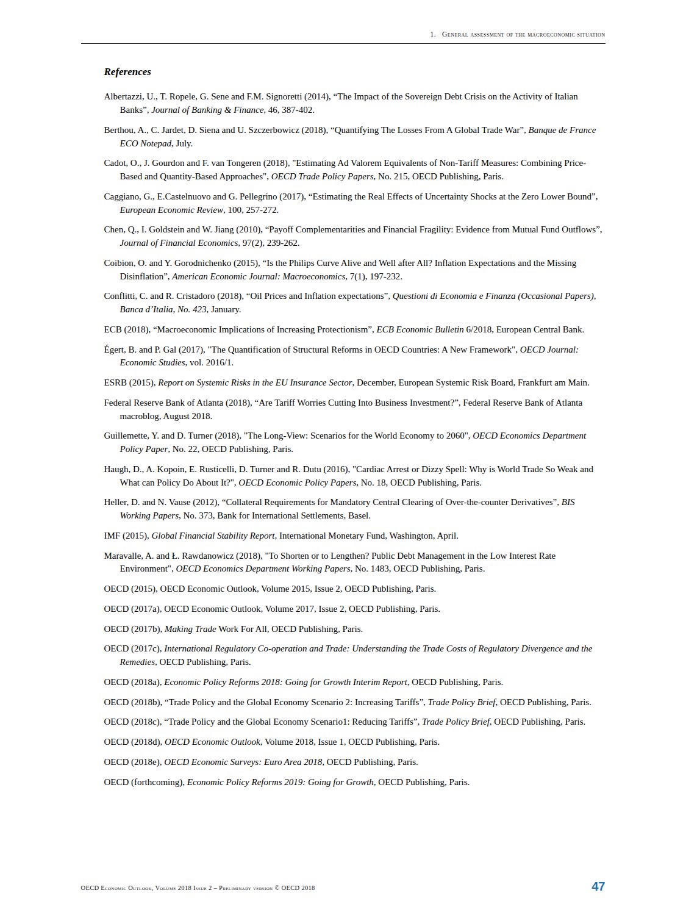1. General assessment of the macroeconomic situation
References
Albertazzi, U., T. Ropele, G. Sene and F.M. Signoretti (2014), “The Impact of the Sovereign Debt Crisis on the Activity of Italian Banks”, Journal of Banking & Finance, 46, 387-402.
Berthou, A., C. Jardet, D. Siena and U. Szczerbowicz (2018), “Quantifying The Losses From A Global Trade War”, Banque de France ECO Notepad, July.
Cadot, O., J. Gourdon and F. van Tongeren (2018), "Estimating Ad Valorem Equivalents of Non-Tariff Measures: Combining Price-Based and Quantity-Based Approaches", OECD Trade Policy Papers, No. 215, OECD Publishing, Paris.
Caggiano, G., E.Castelnuovo and G. Pellegrino (2017), “Estimating the Real Effects of Uncertainty Shocks at the Zero Lower Bound”, European Economic Review, 100, 257-272.
Chen, Q., I. Goldstein and W. Jiang (2010), “Payoff Complementarities and Financial Fragility: Evidence from Mutual Fund Outflows”, Journal of Financial Economics, 97(2), 239-262.
Coibion, O. and Y. Gorodnichenko (2015), “Is the Philips Curve Alive and Well after All? Inflation Expectations and the Missing Disinflation”, American Economic Journal: Macroeconomics, 7(1), 197-232.
Conflitti, C. and R. Cristadoro (2018), “Oil Prices and Inflation expectations”, Questioni di Economia e Finanza (Occasional Papers), Banca d’Italia, No. 423, January.
ECB (2018), “Macroeconomic Implications of Increasing Protectionism”, ECB Economic Bulletin 6/2018, European Central Bank.
Égert, B. and P. Gal (2017), "The Quantification of Structural Reforms in OECD Countries: A New Framework", OECD Journal: Economic Studies, vol. 2016/1.
ESRB (2015), Report on Systemic Risks in the EU Insurance Sector, December, European Systemic Risk Board, Frankfurt am Main.
Federal Reserve Bank of Atlanta (2018), “Are Tariff Worries Cutting Into Business Investment?”, Federal Reserve Bank of Atlanta macroblog, August 2018.
Guillemette, Y. and D. Turner (2018), "The Long-View: Scenarios for the World Economy to 2060", OECD Economics Department Policy Paper, No. 22, OECD Publishing, Paris.
Haugh, D., A. Kopoin, E. Rusticelli, D. Turner and R. Dutu (2016), "Cardiac Arrest or Dizzy Spell: Why is World Trade So Weak and What can Policy Do About It?", OECD Economic Policy Papers, No. 18, OECD Publishing, Paris.
Heller, D. and N. Vause (2012), “Collateral Requirements for Mandatory Central Clearing of Over-the-counter Derivatives”, BIS Working Papers, No. 373, Bank for International Settlements, Basel.
IMF (2015), Global Financial Stability Report, International Monetary Fund, Washington, April.
Maravalle, A. and Ł. Rawdanowicz (2018), "To Shorten or to Lengthen? Public Debt Management in the Low Interest Rate Environment", OECD Economics Department Working Papers, No. 1483, OECD Publishing, Paris.
OECD (2015), OECD Economic Outlook, Volume 2015, Issue 2, OECD Publishing, Paris.
OECD (2017a), OECD Economic Outlook, Volume 2017, Issue 2, OECD Publishing, Paris.
OECD (2017b), Making Trade Work For All, OECD Publishing, Paris.
OECD (2017c), International Regulatory Co-operation and Trade: Understanding the Trade Costs of Regulatory Divergence and the Remedies, OECD Publishing, Paris.
OECD (2018a), Economic Policy Reforms 2018: Going for Growth Interim Report, OECD Publishing, Paris.
OECD (2018b), “Trade Policy and the Global Economy Scenario 2: Increasing Tariffs”, Trade Policy Brief, OECD Publishing, Paris.
OECD (2018c), “Trade Policy and the Global Economy Scenario1: Reducing Tariffs”, Trade Policy Brief, OECD Publishing, Paris.
OECD (2018d), OECD Economic Outlook, Volume 2018, Issue 1, OECD Publishing, Paris.
OECD (2018e), OECD Economic Surveys: Euro Area 2018, OECD Publishing, Paris.
OECD (forthcoming), Economic Policy Reforms 2019: Going for Growth, OECD Publishing, Paris.
OECD Economic Outlook, Volume 2018 Issue 2 – Preliminary version © OECD 2018
47